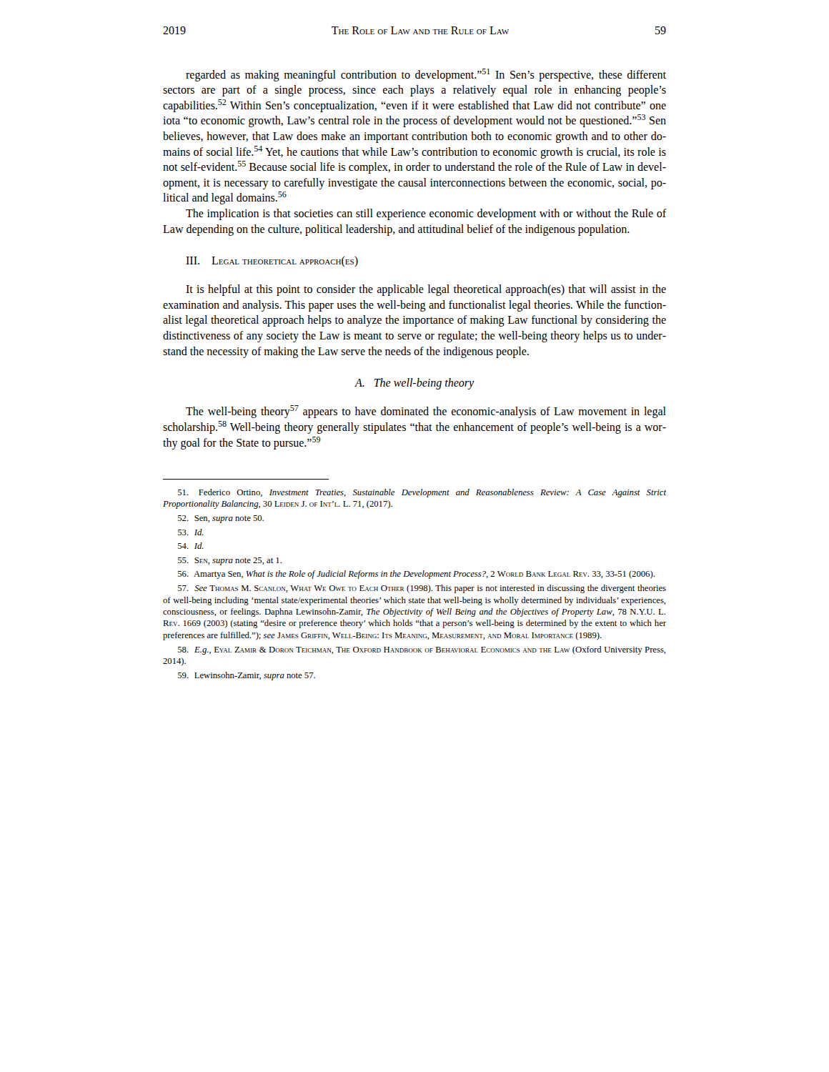2019 The Role of Law and the Rule of Law 59
regarded as making meaningful contribution to development.”51 In Sen’s perspective, these different sectors are part of a single process, since each plays a relatively equal role in enhancing people’s capabilities.52 Within Sen’s conceptualization, “even if it were established that Law did not contribute” one iota “to economic growth, Law’s central role in the process of development would not be questioned.”53 Sen believes, however, that Law does make an important contribution both to economic growth and to other domains of social life.54 Yet, he cautions that while Law’s contribution to economic growth is crucial, its role is not self-evident.55 Because social life is complex, in order to understand the role of the Rule of Law in development, it is necessary to carefully investigate the causal interconnections between the economic, social, political and legal domains.56
The implication is that societies can still experience economic development with or without the Rule of Law depending on the culture, political leadership, and attitudinal belief of the indigenous population.
III. Legal theoretical approach(es)
It is helpful at this point to consider the applicable legal theoretical approach(es) that will assist in the examination and analysis. This paper uses the well-being and functionalist legal theories. While the functionalist legal theoretical approach helps to analyze the importance of making Law functional by considering the distinctiveness of any society the Law is meant to serve or regulate; the well-being theory helps us to understand the necessity of making the Law serve the needs of the indigenous people.
A. The well-being theory
The well-being theory57 appears to have dominated the economic-analysis of Law movement in legal scholarship.58 Well-being theory generally stipulates “that the enhancement of people’s well-being is a worthy goal for the State to pursue.”59
51. Federico Ortino, Investment Treaties, Sustainable Development and Reasonableness Review: A Case Against Strict Proportionality Balancing, 30 Leiden J. of Int’l. L. 71, (2017).
52. Sen, supra note 50.
53. Id.
54. Id.
55. Sen, supra note 25, at 1.
56. Amartya Sen, What is the Role of Judicial Reforms in the Development Process?, 2 World Bank Legal Rev. 33, 33-51 (2006).
57. See Thomas M. Scanlon, What We Owe to Each Other (1998). This paper is not interested in discussing the divergent theories of well-being including ‘mental state/experimental theories’ which state that well-being is wholly determined by individuals’ experiences, consciousness, or feelings. Daphna Lewinsohn-Zamir, The Objectivity of Well Being and the Objectives of Property Law, 78 N.Y.U. L. Rev. 1669 (2003) (stating “desire or preference theory’ which holds “that a person’s well-being is determined by the extent to which her preferences are fulfilled.”); see James Griffin, Well-Being: Its Meaning, Measurement, and Moral Importance (1989).
58. E.g., Eyal Zamir & Doron Teichman, The Oxford Handbook of Behavioral Economics and the Law (Oxford University Press, 2014).
59. Lewinsohn-Zamir, supra note 57.